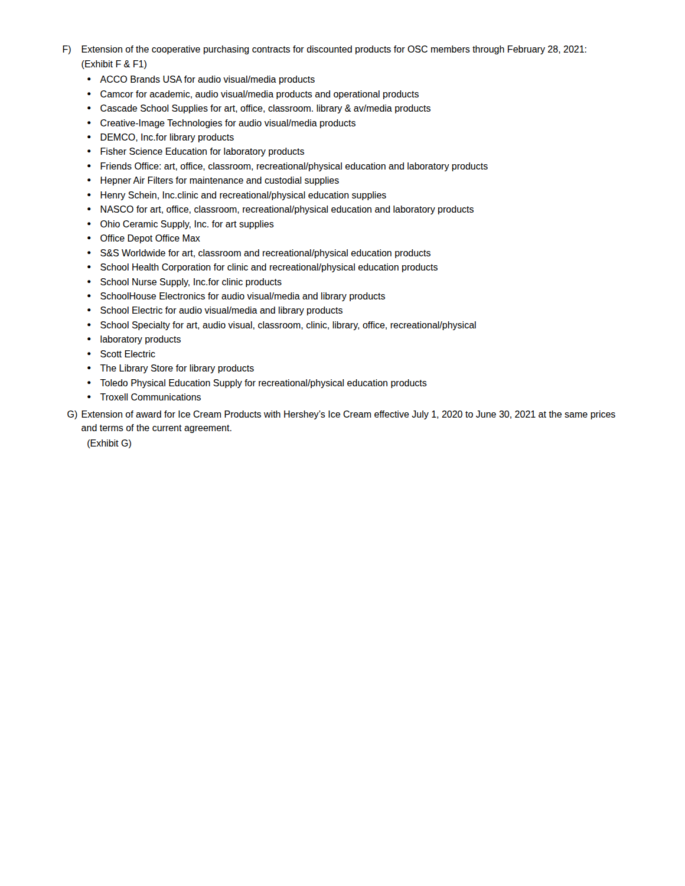F)
Extension of the cooperative purchasing contracts for discounted products for OSC members through February 28, 2021:
(Exhibit F & F1)
ACCO Brands USA for audio visual/media products
Camcor for academic, audio visual/media products and operational products
Cascade School Supplies for art, office, classroom. library & av/media products
Creative-Image Technologies for audio visual/media products
DEMCO, Inc.for library products
Fisher Science Education for laboratory products
Friends Office: art, office, classroom, recreational/physical education and laboratory products
Hepner Air Filters for maintenance and custodial supplies
Henry Schein, Inc.clinic and recreational/physical education supplies
NASCO for art, office, classroom, recreational/physical education and laboratory products
Ohio Ceramic Supply, Inc. for art supplies
Office Depot Office Max
S&S Worldwide for art, classroom and recreational/physical education products
School Health Corporation for clinic and recreational/physical education products
School Nurse Supply, Inc.for clinic products
SchoolHouse Electronics for audio visual/media and library products
School Electric for audio visual/media and library products
School Specialty for art, audio visual, classroom, clinic, library, office, recreational/physical
laboratory products
Scott Electric
The Library Store for library products
Toledo Physical Education Supply for recreational/physical education products
Troxell Communications
G)
Extension of award for Ice Cream Products with Hershey’s Ice Cream effective July 1, 2020 to June 30, 2021 at the same prices and terms of the current agreement.
(Exhibit G)